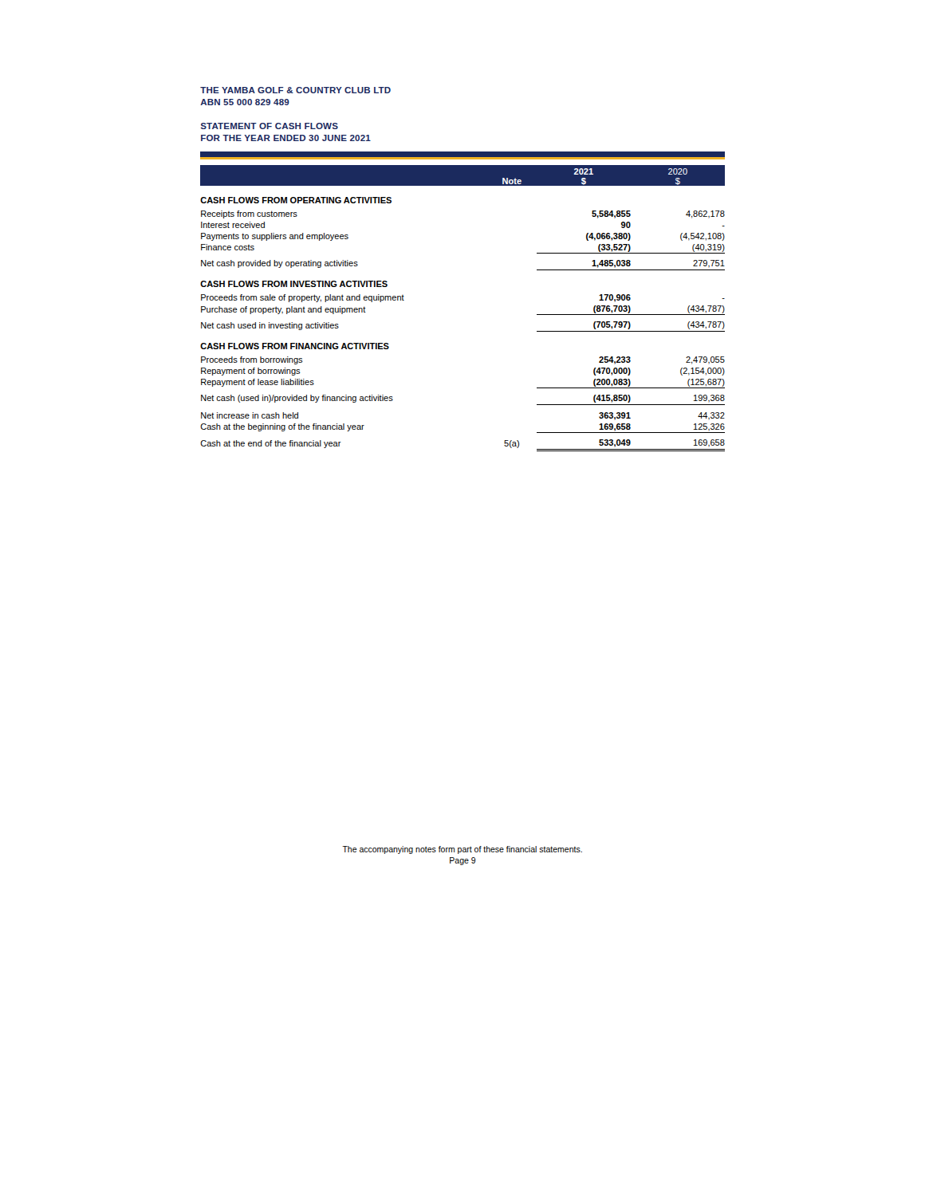THE YAMBA GOLF & COUNTRY CLUB LTD
ABN 55 000 829 489
STATEMENT OF CASH FLOWS
FOR THE YEAR ENDED 30 JUNE 2021
| | Note | 2021 $ | 2020 $ |
| CASH FLOWS FROM OPERATING ACTIVITIES | | | |
| Receipts from customers | | 5,584,855 | 4,862,178 |
| Interest received | | 90 | - |
| Payments to suppliers and employees | | (4,066,380) | (4,542,108) |
| Finance costs | | (33,527) | (40,319) |
| Net cash provided by operating activities | | 1,485,038 | 279,751 |
| CASH FLOWS FROM INVESTING ACTIVITIES | | | |
| Proceeds from sale of property, plant and equipment | | 170,906 | - |
| Purchase of property, plant and equipment | | (876,703) | (434,787) |
| Net cash used in investing activities | | (705,797) | (434,787) |
| CASH FLOWS FROM FINANCING ACTIVITIES | | | |
| Proceeds from borrowings | | 254,233 | 2,479,055 |
| Repayment of borrowings | | (470,000) | (2,154,000) |
| Repayment of lease liabilities | | (200,083) | (125,687) |
| Net cash (used in)/provided by financing activities | | (415,850) | 199,368 |
| Net increase in cash held | | 363,391 | 44,332 |
| Cash at the beginning of the financial year | | 169,658 | 125,326 |
| Cash at the end of the financial year | 5(a) | 533,049 | 169,658 |
The accompanying notes form part of these financial statements.
Page 9